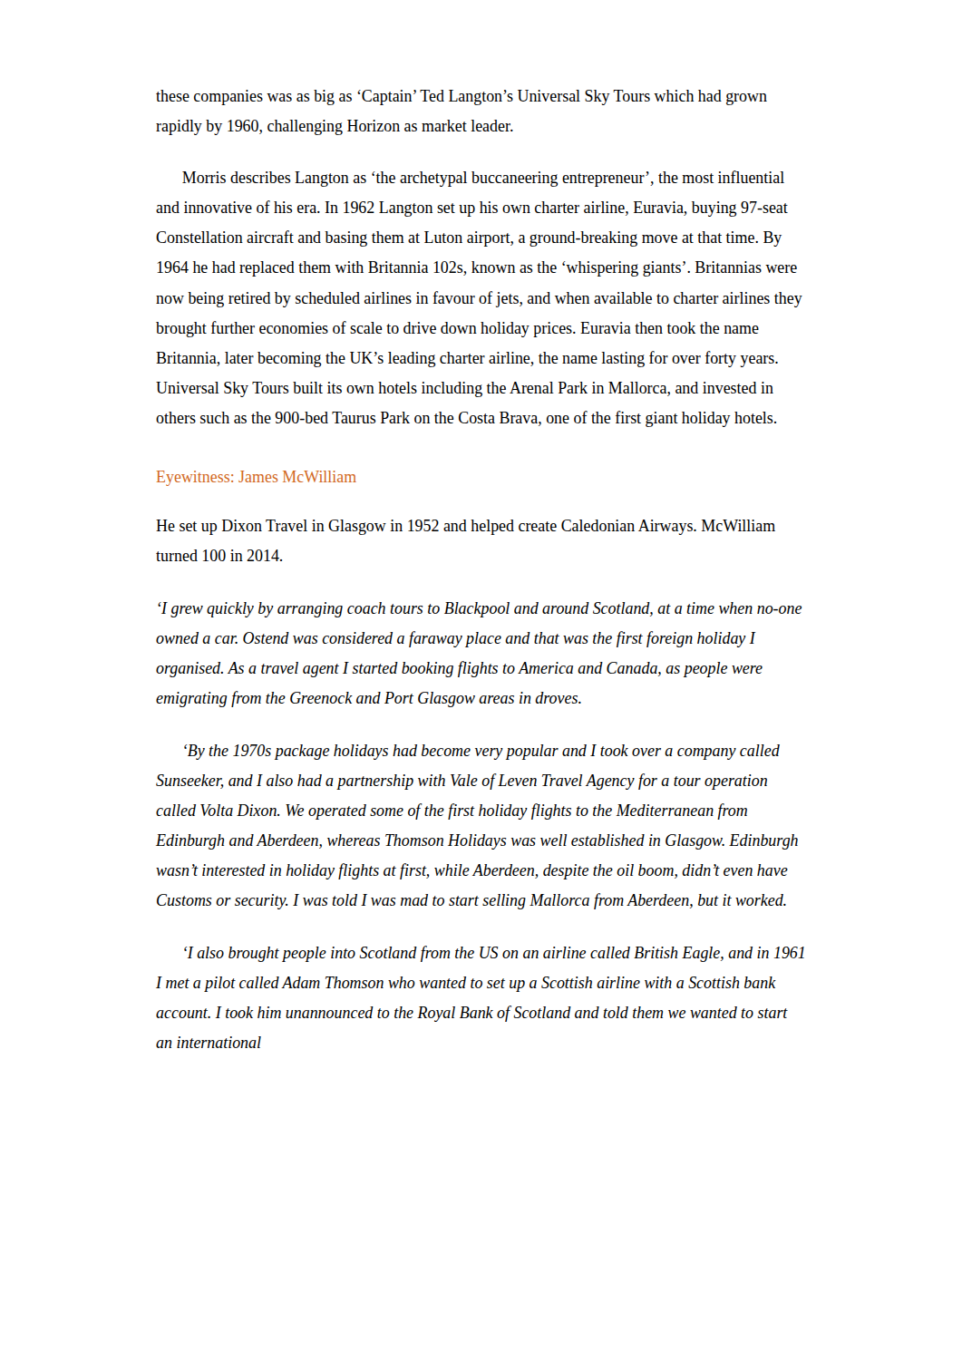these companies was as big as ‘Captain’ Ted Langton’s Universal Sky Tours which had grown rapidly by 1960, challenging Horizon as market leader.
Morris describes Langton as ‘the archetypal buccaneering entrepreneur’, the most influential and innovative of his era. In 1962 Langton set up his own charter airline, Euravia, buying 97-seat Constellation aircraft and basing them at Luton airport, a ground-breaking move at that time. By 1964 he had replaced them with Britannia 102s, known as the ‘whispering giants’. Britannias were now being retired by scheduled airlines in favour of jets, and when available to charter airlines they brought further economies of scale to drive down holiday prices. Euravia then took the name Britannia, later becoming the UK’s leading charter airline, the name lasting for over forty years. Universal Sky Tours built its own hotels including the Arenal Park in Mallorca, and invested in others such as the 900-bed Taurus Park on the Costa Brava, one of the first giant holiday hotels.
Eyewitness: James McWilliam
He set up Dixon Travel in Glasgow in 1952 and helped create Caledonian Airways. McWilliam turned 100 in 2014.
‘I grew quickly by arranging coach tours to Blackpool and around Scotland, at a time when no-one owned a car. Ostend was considered a faraway place and that was the first foreign holiday I organised. As a travel agent I started booking flights to America and Canada, as people were emigrating from the Greenock and Port Glasgow areas in droves.
‘By the 1970s package holidays had become very popular and I took over a company called Sunseeker, and I also had a partnership with Vale of Leven Travel Agency for a tour operation called Volta Dixon. We operated some of the first holiday flights to the Mediterranean from Edinburgh and Aberdeen, whereas Thomson Holidays was well established in Glasgow. Edinburgh wasn’t interested in holiday flights at first, while Aberdeen, despite the oil boom, didn’t even have Customs or security. I was told I was mad to start selling Mallorca from Aberdeen, but it worked.
‘I also brought people into Scotland from the US on an airline called British Eagle, and in 1961 I met a pilot called Adam Thomson who wanted to set up a Scottish airline with a Scottish bank account. I took him unannounced to the Royal Bank of Scotland and told them we wanted to start an international